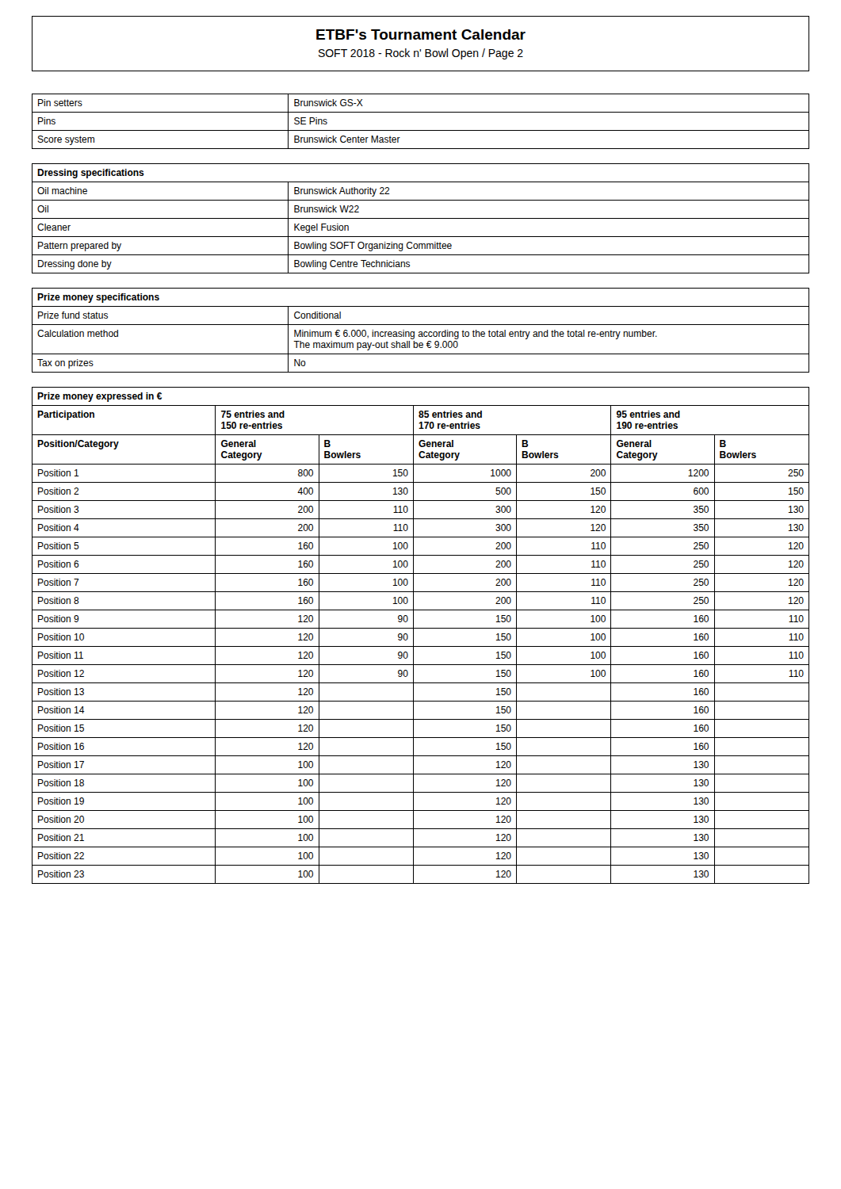ETBF's Tournament Calendar
SOFT 2018 - Rock n' Bowl Open / Page 2
| Pin setters | Brunswick GS-X |
| Pins | SE Pins |
| Score system | Brunswick Center Master |
| Dressing specifications |
| Oil machine | Brunswick Authority 22 |
| Oil | Brunswick W22 |
| Cleaner | Kegel Fusion |
| Pattern prepared by | Bowling SOFT Organizing Committee |
| Dressing done by | Bowling Centre Technicians |
| Prize money specifications |
| Prize fund status | Conditional |
| Calculation method | Minimum € 6.000, increasing according to the total entry and the total re-entry number. The maximum pay-out shall be € 9.000 |
| Tax on prizes | No |
| Prize money expressed in € |
| Participation | 75 entries and 150 re-entries | 85 entries and 170 re-entries | 95 entries and 190 re-entries |
| Position/Category | General Category | B Bowlers | General Category | B Bowlers | General Category | B Bowlers |
| Position 1 | 800 | 150 | 1000 | 200 | 1200 | 250 |
| Position 2 | 400 | 130 | 500 | 150 | 600 | 150 |
| Position 3 | 200 | 110 | 300 | 120 | 350 | 130 |
| Position 4 | 200 | 110 | 300 | 120 | 350 | 130 |
| Position 5 | 160 | 100 | 200 | 110 | 250 | 120 |
| Position 6 | 160 | 100 | 200 | 110 | 250 | 120 |
| Position 7 | 160 | 100 | 200 | 110 | 250 | 120 |
| Position 8 | 160 | 100 | 200 | 110 | 250 | 120 |
| Position 9 | 120 | 90 | 150 | 100 | 160 | 110 |
| Position 10 | 120 | 90 | 150 | 100 | 160 | 110 |
| Position 11 | 120 | 90 | 150 | 100 | 160 | 110 |
| Position 12 | 120 | 90 | 150 | 100 | 160 | 110 |
| Position 13 | 120 | | 150 | | 160 | |
| Position 14 | 120 | | 150 | | 160 | |
| Position 15 | 120 | | 150 | | 160 | |
| Position 16 | 120 | | 150 | | 160 | |
| Position 17 | 100 | | 120 | | 130 | |
| Position 18 | 100 | | 120 | | 130 | |
| Position 19 | 100 | | 120 | | 130 | |
| Position 20 | 100 | | 120 | | 130 | |
| Position 21 | 100 | | 120 | | 130 | |
| Position 22 | 100 | | 120 | | 130 | |
| Position 23 | 100 | | 120 | | 130 | |